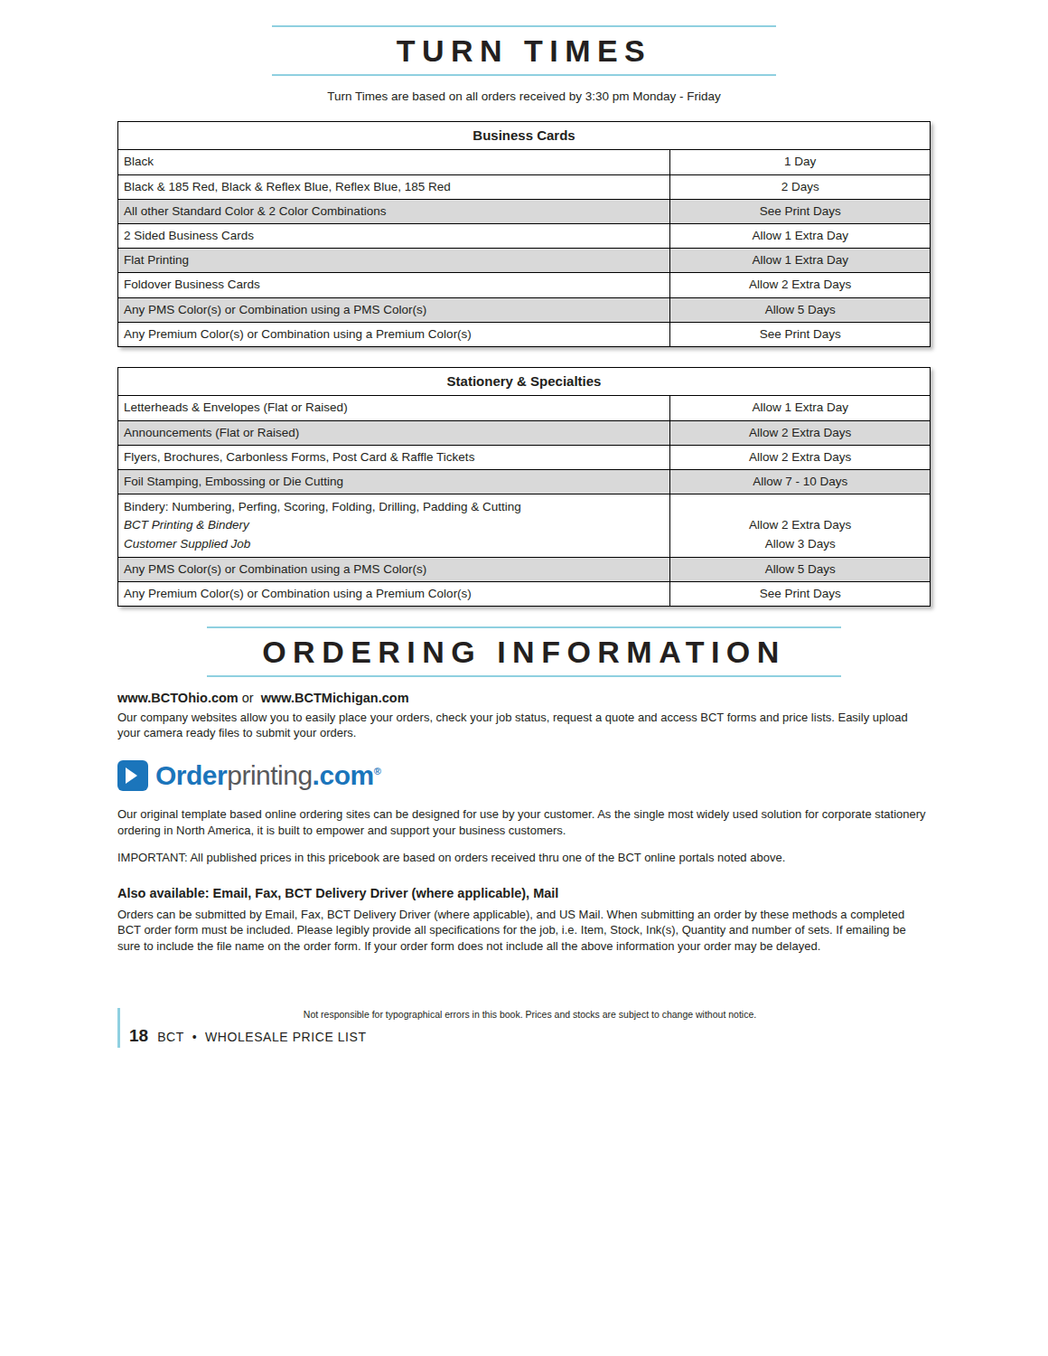TURN TIMES
Turn Times are based on all orders received by 3:30 pm Monday - Friday
| Business Cards |
| --- |
| Black | 1 Day |
| Black & 185 Red, Black & Reflex Blue, Reflex Blue, 185 Red | 2 Days |
| All other Standard Color & 2 Color Combinations | See Print Days |
| 2 Sided Business Cards | Allow 1 Extra Day |
| Flat Printing | Allow 1 Extra Day |
| Foldover Business Cards | Allow 2 Extra Days |
| Any PMS Color(s) or Combination using a PMS Color(s) | Allow 5 Days |
| Any Premium Color(s) or Combination using a Premium Color(s) | See Print Days |
| Stationery & Specialties |
| --- |
| Letterheads & Envelopes (Flat or Raised) | Allow 1 Extra Day |
| Announcements (Flat or Raised) | Allow 2 Extra Days |
| Flyers, Brochures, Carbonless Forms, Post Card & Raffle Tickets | Allow 2 Extra Days |
| Foil Stamping, Embossing or Die Cutting | Allow 7 - 10 Days |
| Bindery: Numbering, Perfing, Scoring, Folding, Drilling, Padding & Cutting BCT Printing & Bindery Customer Supplied Job | Allow 2 Extra Days Allow 3 Days |
| Any PMS Color(s) or Combination using a PMS Color(s) | Allow 5 Days |
| Any Premium Color(s) or Combination using a Premium Color(s) | See Print Days |
ORDERING INFORMATION
www.BCTOhio.com or www.BCTMichigan.com
Our company websites allow you to easily place your orders, check your job status, request a quote and access BCT forms and price lists. Easily upload your camera ready files to submit your orders.
Order printing.com®
Our original template based online ordering sites can be designed for use by your customer. As the single most widely used solution for corporate stationery ordering in North America, it is built to empower and support your business customers.
IMPORTANT: All published prices in this pricebook are based on orders received thru one of the BCT online portals noted above.
Also available: Email, Fax, BCT Delivery Driver (where applicable), Mail
Orders can be submitted by Email, Fax, BCT Delivery Driver (where applicable), and US Mail. When submitting an order by these methods a completed BCT order form must be included. Please legibly provide all specifications for the job, i.e. Item, Stock, Ink(s), Quantity and number of sets. If emailing be sure to include the file name on the order form. If your order form does not include all the above information your order may be delayed.
Not responsible for typographical errors in this book. Prices and stocks are subject to change without notice.
18 BCT • WHOLESALE PRICE LIST